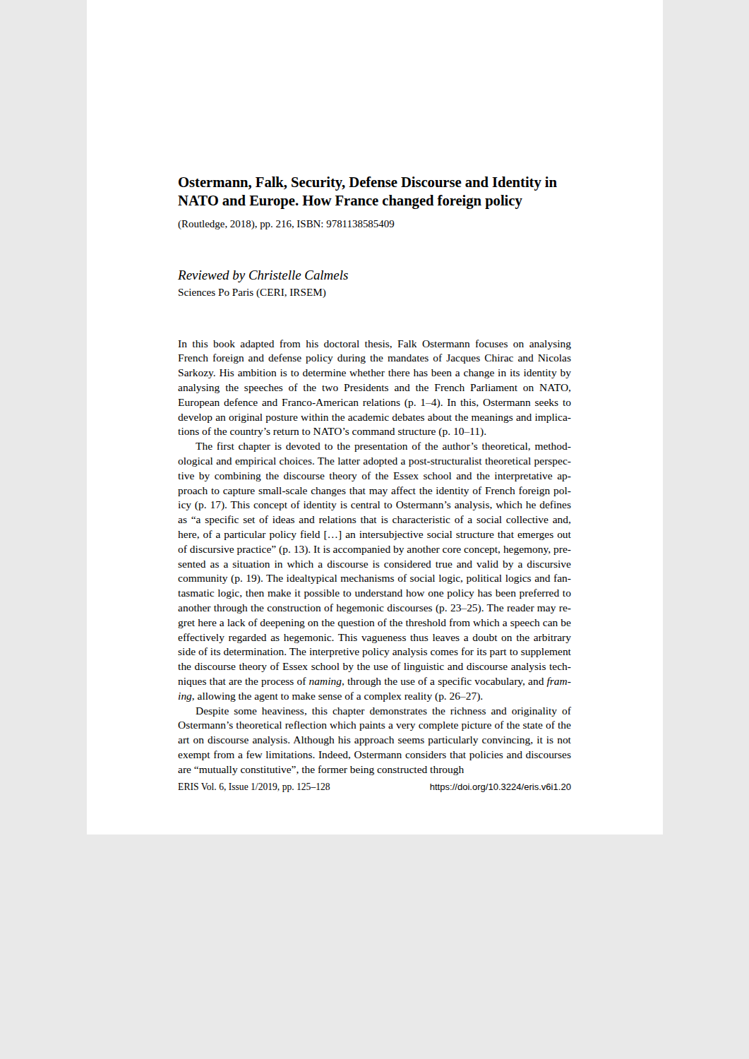Ostermann, Falk, Security, Defense Discourse and Identity in NATO and Europe. How France changed foreign policy
(Routledge, 2018), pp. 216, ISBN: 9781138585409
Reviewed by Christelle Calmels
Sciences Po Paris (CERI, IRSEM)
In this book adapted from his doctoral thesis, Falk Ostermann focuses on analysing French foreign and defense policy during the mandates of Jacques Chirac and Nicolas Sarkozy. His ambition is to determine whether there has been a change in its identity by analysing the speeches of the two Presidents and the French Parliament on NATO, European defence and Franco-American relations (p. 1–4). In this, Ostermann seeks to develop an original posture within the academic debates about the meanings and implications of the country’s return to NATO’s command structure (p. 10–11).
The first chapter is devoted to the presentation of the author’s theoretical, methodological and empirical choices. The latter adopted a post-structuralist theoretical perspective by combining the discourse theory of the Essex school and the interpretative approach to capture small-scale changes that may affect the identity of French foreign policy (p. 17). This concept of identity is central to Ostermann’s analysis, which he defines as “a specific set of ideas and relations that is characteristic of a social collective and, here, of a particular policy field […] an intersubjective social structure that emerges out of discursive practice” (p. 13). It is accompanied by another core concept, hegemony, presented as a situation in which a discourse is considered true and valid by a discursive community (p. 19). The idealtypical mechanisms of social logic, political logics and fantasmatic logic, then make it possible to understand how one policy has been preferred to another through the construction of hegemonic discourses (p. 23–25). The reader may regret here a lack of deepening on the question of the threshold from which a speech can be effectively regarded as hegemonic. This vagueness thus leaves a doubt on the arbitrary side of its determination. The interpretive policy analysis comes for its part to supplement the discourse theory of Essex school by the use of linguistic and discourse analysis techniques that are the process of naming, through the use of a specific vocabulary, and framing, allowing the agent to make sense of a complex reality (p. 26–27).
Despite some heaviness, this chapter demonstrates the richness and originality of Ostermann’s theoretical reflection which paints a very complete picture of the state of the art on discourse analysis. Although his approach seems particularly convincing, it is not exempt from a few limitations. Indeed, Ostermann considers that policies and discourses are “mutually constitutive”, the former being constructed through
ERIS Vol. 6, Issue 1/2019, pp. 125–128 https://doi.org/10.3224/eris.v6i1.20